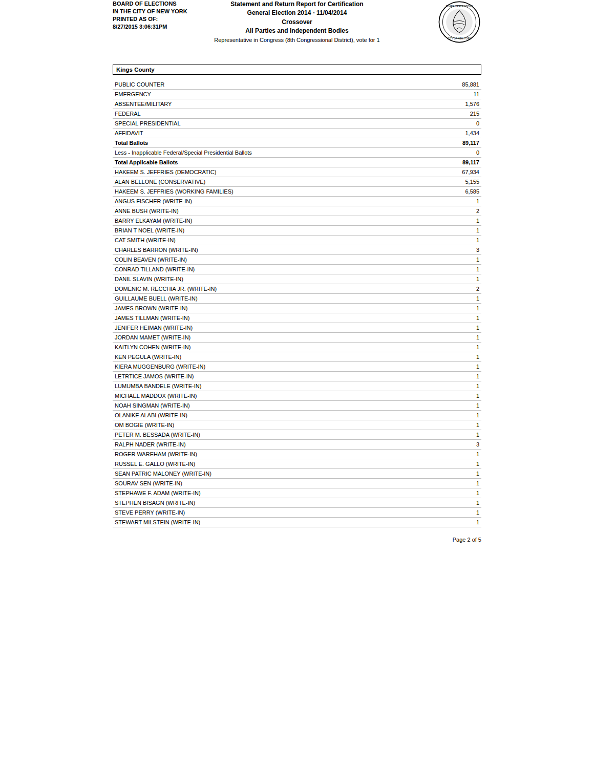BOARD OF ELECTIONS
IN THE CITY OF NEW YORK
PRINTED AS OF:
8/27/2015 3:06:31PM
Statement and Return Report for Certification
General Election 2014 - 11/04/2014
Crossover
All Parties and Independent Bodies
Representative in Congress (8th Congressional District), vote for 1
BOARD OF ELECTIONS CITY OF NEW YORK
Kings County
| PUBLIC COUNTER | 85,881 |
| EMERGENCY | 11 |
| ABSENTEE/MILITARY | 1,576 |
| FEDERAL | 215 |
| SPECIAL PRESIDENTIAL | 0 |
| AFFIDAVIT | 1,434 |
| Total Ballots | 89,117 |
| Less - Inapplicable Federal/Special Presidential Ballots | 0 |
| Total Applicable Ballots | 89,117 |
| HAKEEM S. JEFFRIES (DEMOCRATIC) | 67,934 |
| ALAN BELLONE (CONSERVATIVE) | 5,155 |
| HAKEEM S. JEFFRIES (WORKING FAMILIES) | 6,585 |
| ANGUS FISCHER (WRITE-IN) | 1 |
| ANNE BUSH (WRITE-IN) | 2 |
| BARRY ELKAYAM (WRITE-IN) | 1 |
| BRIAN T NOEL (WRITE-IN) | 1 |
| CAT SMITH (WRITE-IN) | 1 |
| CHARLES BARRON (WRITE-IN) | 3 |
| COLIN BEAVEN (WRITE-IN) | 1 |
| CONRAD TILLAND (WRITE-IN) | 1 |
| DANIL SLAVIN (WRITE-IN) | 1 |
| DOMENIC M. RECCHIA JR. (WRITE-IN) | 2 |
| GUILLAUME BUELL (WRITE-IN) | 1 |
| JAMES BROWN (WRITE-IN) | 1 |
| JAMES TILLMAN (WRITE-IN) | 1 |
| JENIFER HEIMAN (WRITE-IN) | 1 |
| JORDAN MAMET (WRITE-IN) | 1 |
| KAITLYN COHEN (WRITE-IN) | 1 |
| KEN PEGULA (WRITE-IN) | 1 |
| KIERA MUGGENBURG (WRITE-IN) | 1 |
| LETRTICE JAMOS (WRITE-IN) | 1 |
| LUMUMBA BANDELE (WRITE-IN) | 1 |
| MICHAEL MADDOX (WRITE-IN) | 1 |
| NOAH SINGMAN (WRITE-IN) | 1 |
| OLANIKE ALABI (WRITE-IN) | 1 |
| OM BOGIE (WRITE-IN) | 1 |
| PETER M. BESSADA (WRITE-IN) | 1 |
| RALPH NADER (WRITE-IN) | 3 |
| ROGER WAREHAM (WRITE-IN) | 1 |
| RUSSEL E. GALLO (WRITE-IN) | 1 |
| SEAN PATRIC MALONEY (WRITE-IN) | 1 |
| SOURAV SEN (WRITE-IN) | 1 |
| STEPHAWE F. ADAM (WRITE-IN) | 1 |
| STEPHEN BISAGN (WRITE-IN) | 1 |
| STEVE PERRY (WRITE-IN) | 1 |
| STEWART MILSTEIN (WRITE-IN) | 1 |
Page 2 of 5